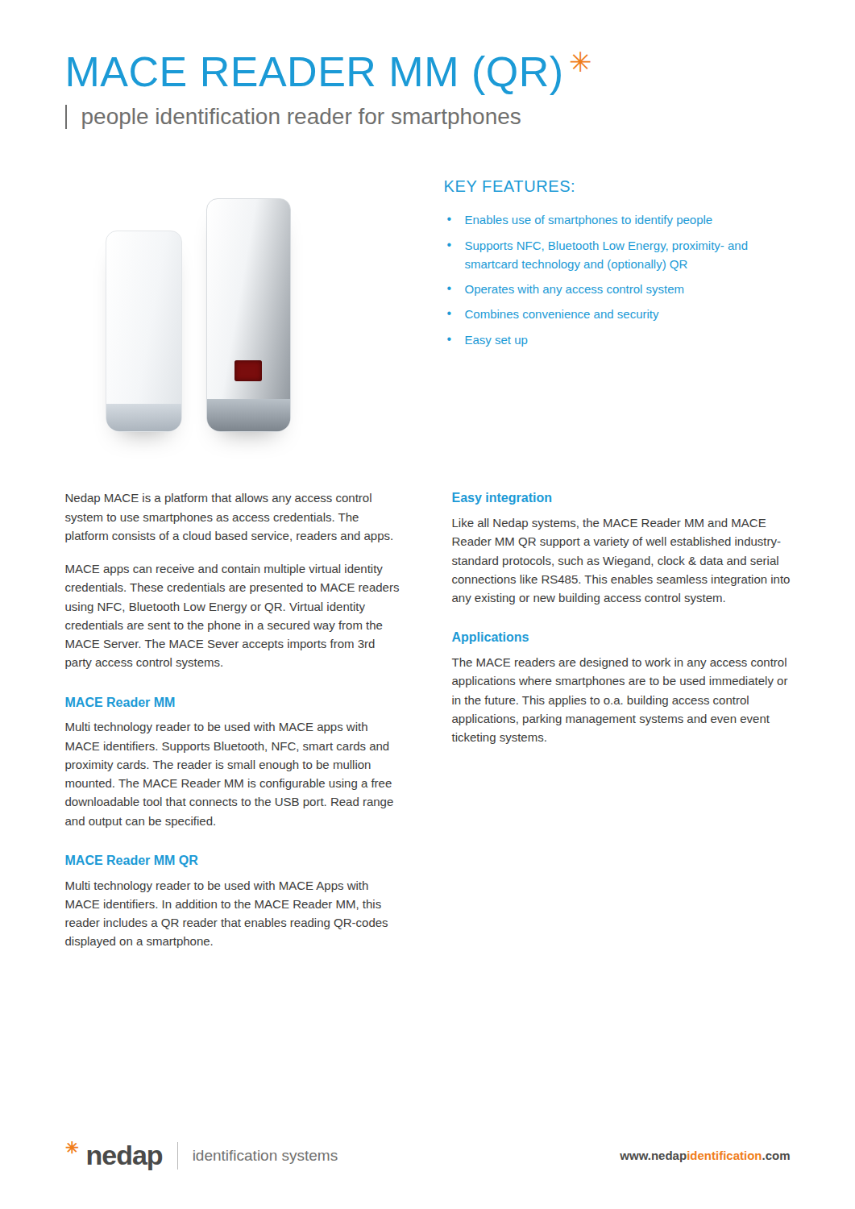MACE READER MM (QR)✳
people identification reader for smartphones
KEY FEATURES:
Enables use of smartphones to identify people
Supports NFC, Bluetooth Low Energy, proximity- and smartcard technology and (optionally) QR
Operates with any access control system
Combines convenience and security
Easy set up
Nedap MACE is a platform that allows any access control system to use smartphones as access credentials. The platform consists of a cloud based service, readers and apps.
MACE apps can receive and contain multiple virtual identity credentials. These credentials are presented to MACE readers using NFC, Bluetooth Low Energy or QR. Virtual identity credentials are sent to the phone in a secured way from the MACE Server. The MACE Sever accepts imports from 3rd party access control systems.
MACE Reader MM
Multi technology reader to be used with MACE apps with MACE identifiers. Supports Bluetooth, NFC, smart cards and proximity cards. The reader is small enough to be mullion mounted. The MACE Reader MM is configurable using a free downloadable tool that connects to the USB port. Read range and output can be specified.
MACE Reader MM QR
Multi technology reader to be used with MACE Apps with MACE identifiers. In addition to the MACE Reader MM, this reader includes a QR reader that enables reading QR-codes displayed on a smartphone.
Easy integration
Like all Nedap systems, the MACE Reader MM and MACE Reader MM QR support a variety of well established industry-standard protocols, such as Wiegand, clock & data and serial connections like RS485. This enables seamless integration into any existing or new building access control system.
Applications
The MACE readers are designed to work in any access control applications where smartphones are to be used immediately or in the future. This applies to o.a. building access control applications, parking management systems and even event ticketing systems.
✳nedap
identification systems
www.nedapidentification.com